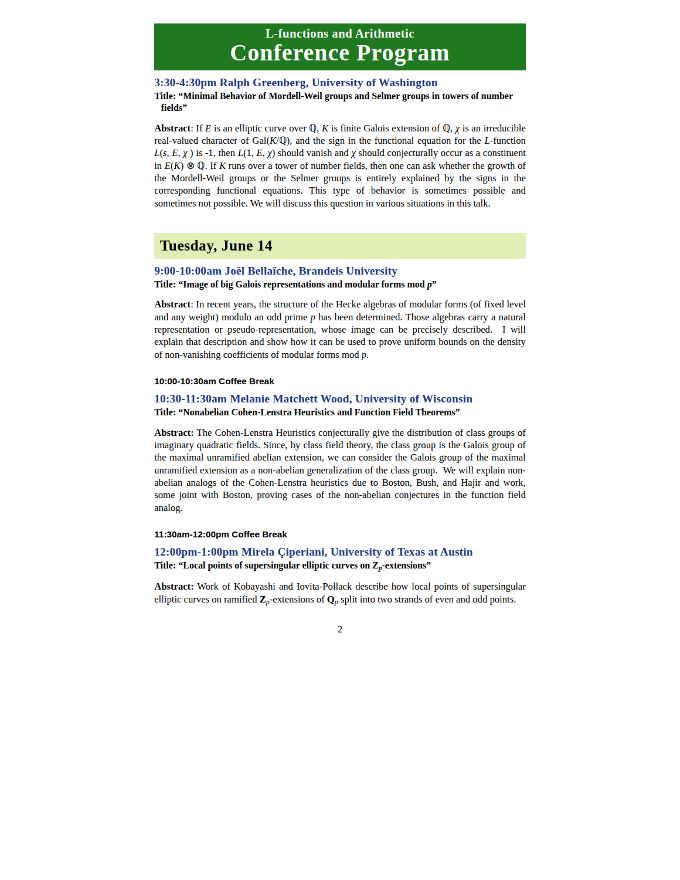L-functions and Arithmetic
Conference Program
3:30-4:30pm Ralph Greenberg, University of Washington
Title: “Minimal Behavior of Mordell-Weil groups and Selmer groups in towers of number fields”
Abstract: If E is an elliptic curve over ℚ, K is finite Galois extension of ℚ, χ is an irreducible real-valued character of Gal(K/ℚ), and the sign in the functional equation for the L-function L(s, E, χ ) is -1, then L(1, E, χ) should vanish and χ should conjecturally occur as a constituent in E(K) ⊗ ℚ. If K runs over a tower of number fields, then one can ask whether the growth of the Mordell-Weil groups or the Selmer groups is entirely explained by the signs in the corresponding functional equations. This type of behavior is sometimes possible and sometimes not possible. We will discuss this question in various situations in this talk.
Tuesday, June 14
9:00-10:00am Joël Bellaïche, Brandeis University
Title: “Image of big Galois representations and modular forms mod p”
Abstract: In recent years, the structure of the Hecke algebras of modular forms (of fixed level and any weight) modulo an odd prime p has been determined. Those algebras carry a natural representation or pseudo-representation, whose image can be precisely described. I will explain that description and show how it can be used to prove uniform bounds on the density of non-vanishing coefficients of modular forms mod p.
10:00-10:30am Coffee Break
10:30-11:30am Melanie Matchett Wood, University of Wisconsin
Title: “Nonabelian Cohen-Lenstra Heuristics and Function Field Theorems”
Abstract: The Cohen-Lenstra Heuristics conjecturally give the distribution of class groups of imaginary quadratic fields. Since, by class field theory, the class group is the Galois group of the maximal unramified abelian extension, we can consider the Galois group of the maximal unramified extension as a non-abelian generalization of the class group. We will explain non-abelian analogs of the Cohen-Lenstra heuristics due to Boston, Bush, and Hajir and work, some joint with Boston, proving cases of the non-abelian conjectures in the function field analog.
11:30am-12:00pm Coffee Break
12:00pm-1:00pm Mirela Çiperiani, University of Texas at Austin
Title: “Local points of supersingular elliptic curves on Zp-extensions”
Abstract: Work of Kobayashi and Iovita-Pollack describe how local points of supersingular elliptic curves on ramified Zp-extensions of Qp split into two strands of even and odd points.
2